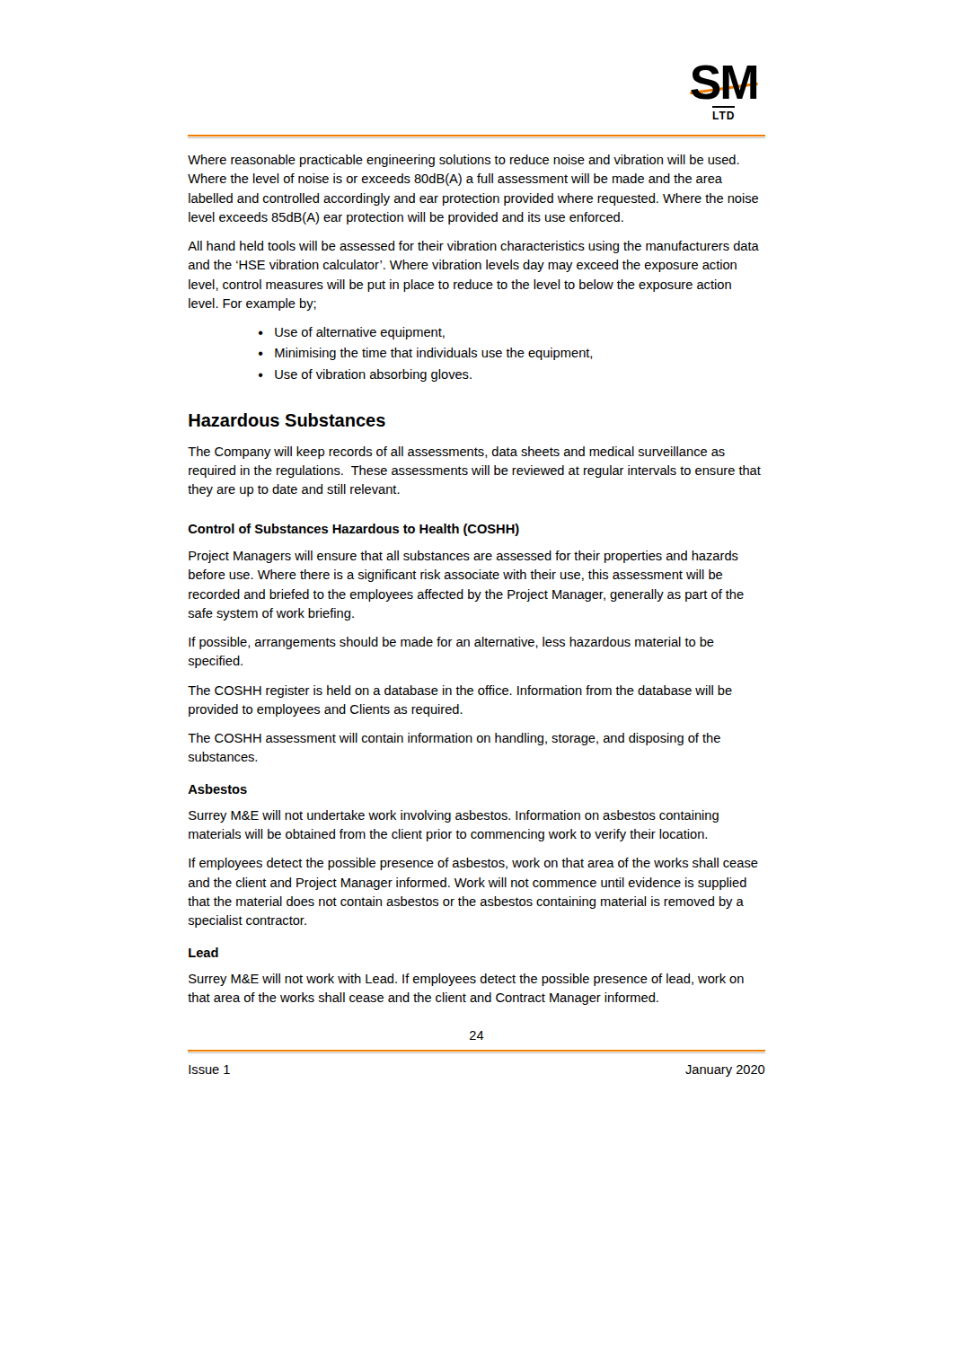SM
LTD
Where reasonable practicable engineering solutions to reduce noise and vibration will be used. Where the level of noise is or exceeds 80dB(A) a full assessment will be made and the area labelled and controlled accordingly and ear protection provided where requested. Where the noise level exceeds 85dB(A) ear protection will be provided and its use enforced.
All hand held tools will be assessed for their vibration characteristics using the manufacturers data and the ‘HSE vibration calculator’. Where vibration levels day may exceed the exposure action level, control measures will be put in place to reduce to the level to below the exposure action level. For example by;
Use of alternative equipment,
Minimising the time that individuals use the equipment,
Use of vibration absorbing gloves.
Hazardous Substances
The Company will keep records of all assessments, data sheets and medical surveillance as required in the regulations. These assessments will be reviewed at regular intervals to ensure that they are up to date and still relevant.
Control of Substances Hazardous to Health (COSHH)
Project Managers will ensure that all substances are assessed for their properties and hazards before use. Where there is a significant risk associate with their use, this assessment will be recorded and briefed to the employees affected by the Project Manager, generally as part of the safe system of work briefing.
If possible, arrangements should be made for an alternative, less hazardous material to be specified.
The COSHH register is held on a database in the office. Information from the database will be provided to employees and Clients as required.
The COSHH assessment will contain information on handling, storage, and disposing of the substances.
Asbestos
Surrey M&E will not undertake work involving asbestos. Information on asbestos containing materials will be obtained from the client prior to commencing work to verify their location.
If employees detect the possible presence of asbestos, work on that area of the works shall cease and the client and Project Manager informed. Work will not commence until evidence is supplied that the material does not contain asbestos or the asbestos containing material is removed by a specialist contractor.
Lead
Surrey M&E will not work with Lead. If employees detect the possible presence of lead, work on that area of the works shall cease and the client and Contract Manager informed.
24
Issue 1 January 2020